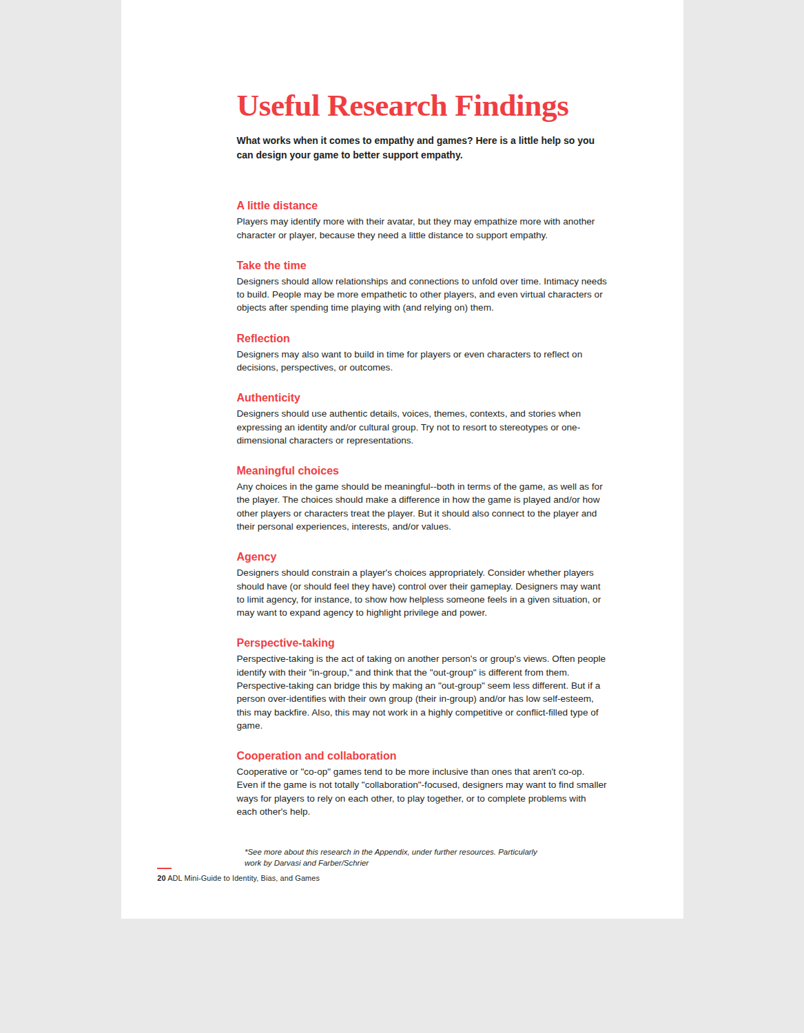Useful Research Findings
What works when it comes to empathy and games? Here is a little help so you can design your game to better support empathy.
A little distance
Players may identify more with their avatar, but they may empathize more with another character or player, because they need a little distance to support empathy.
Take the time
Designers should allow relationships and connections to unfold over time. Intimacy needs to build. People may be more empathetic to other players, and even virtual characters or objects after spending time playing with (and relying on) them.
Reflection
Designers may also want to build in time for players or even characters to reflect on decisions, perspectives, or outcomes.
Authenticity
Designers should use authentic details, voices, themes, contexts, and stories when expressing an identity and/or cultural group. Try not to resort to stereotypes or one-dimensional characters or representations.
Meaningful choices
Any choices in the game should be meaningful--both in terms of the game, as well as for the player. The choices should make a difference in how the game is played and/or how other players or characters treat the player. But it should also connect to the player and their personal experiences, interests, and/or values.
Agency
Designers should constrain a player's choices appropriately. Consider whether players should have (or should feel they have) control over their gameplay. Designers may want to limit agency, for instance, to show how helpless someone feels in a given situation, or may want to expand agency to highlight privilege and power.
Perspective-taking
Perspective-taking is the act of taking on another person's or group's views. Often people identify with their "in-group," and think that the "out-group" is different from them. Perspective-taking can bridge this by making an "out-group" seem less different. But if a person over-identifies with their own group (their in-group) and/or has low self-esteem, this may backfire. Also, this may not work in a highly competitive or conflict-filled type of game.
Cooperation and collaboration
Cooperative or "co-op" games tend to be more inclusive than ones that aren't co-op. Even if the game is not totally "collaboration"-focused, designers may want to find smaller ways for players to rely on each other, to play together, or to complete problems with each other's help.
*See more about this research in the Appendix, under further resources. Particularly work by Darvasi and Farber/Schrier
20 ADL Mini-Guide to Identity, Bias, and Games